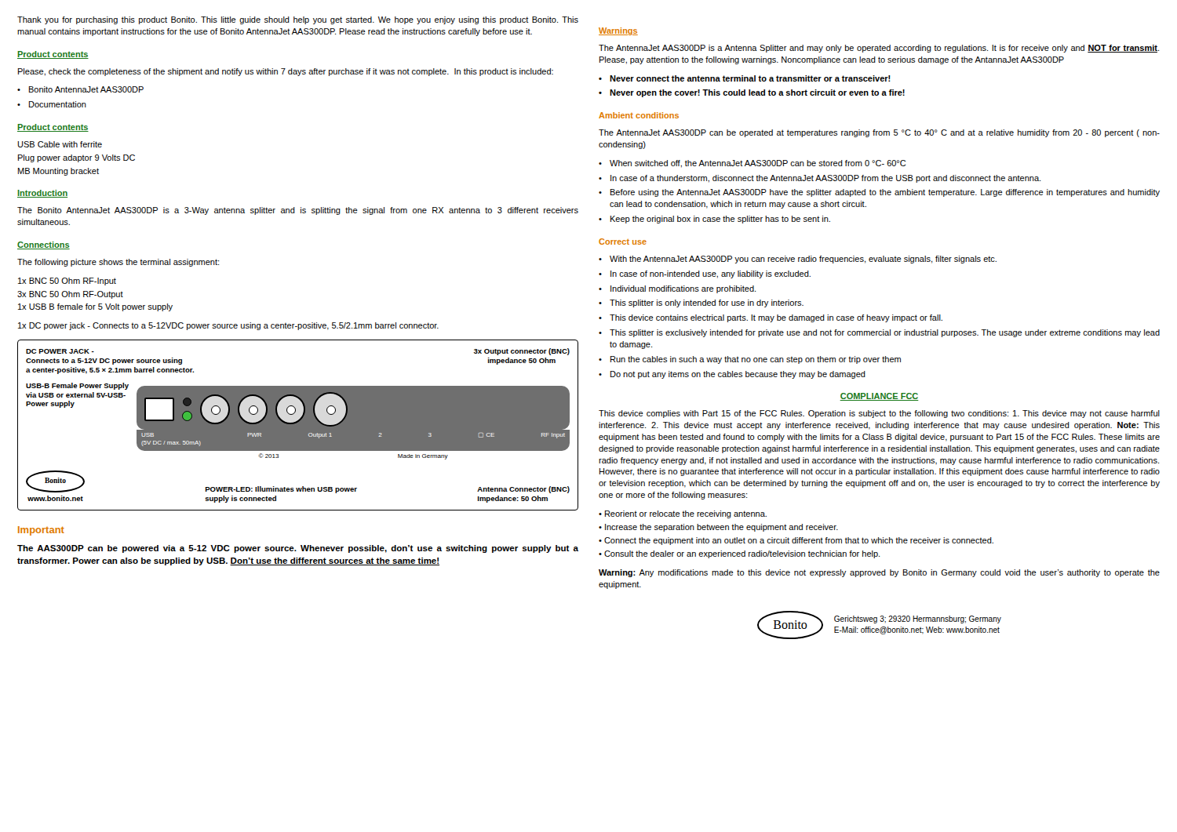Thank you for purchasing this product Bonito. This little guide should help you get started. We hope you enjoy using this product Bonito. This manual contains important instructions for the use of Bonito AntennaJet AAS300DP. Please read the instructions carefully before use it.
Product contents
Please, check the completeness of the shipment and notify us within 7 days after purchase if it was not complete. In this product is included:
Bonito AntennaJet AAS300DP
Documentation
Product contents
USB Cable with ferrite
Plug power adaptor 9 Volts DC
MB Mounting bracket
Introduction
The Bonito AntennaJet AAS300DP is a 3-Way antenna splitter and is splitting the signal from one RX antenna to 3 different receivers simultaneous.
Connections
The following picture shows the terminal assignment:
1x BNC 50 Ohm RF-Input
3x BNC 50 Ohm RF-Output
1x USB B female for 5 Volt power supply
1x DC power jack - Connects to a 5-12VDC power source using a center-positive, 5.5/2.1mm barrel connector.
DC POWER JACK -
Connects to a 5-12V DC power source using
a center-positive, 5.5 × 2.1mm barrel connector.
3x Output connector (BNC)
impedance 50 Ohm
USB-B Female Power Supply
via USB or external 5V-USB-
Power supply
USB
(5V DC / max. 50mA) PWR Output 1 2 3 ▢ CE RF Input
© 2013 Made in Germany
Bonito
www.bonito.net
POWER-LED: Illuminates when USB power
supply is connected
Antenna Connector (BNC)
Impedance: 50 Ohm
Important
The AAS300DP can be powered via a 5-12 VDC power source. Whenever possible, don’t use a switching power supply but a transformer. Power can also be supplied by USB. Don’t use the different sources at the same time!
Warnings
The AntennaJet AAS300DP is a Antenna Splitter and may only be operated according to regulations. It is for receive only and NOT for transmit. Please, pay attention to the following warnings. Noncompliance can lead to serious damage of the AntannaJet AAS300DP
Never connect the antenna terminal to a transmitter or a transceiver!
Never open the cover! This could lead to a short circuit or even to a fire!
Ambient conditions
The AntennaJet AAS300DP can be operated at temperatures ranging from 5 °C to 40° C and at a relative humidity from 20 - 80 percent ( non-condensing)
When switched off, the AntennaJet AAS300DP can be stored from 0 °C- 60°C
In case of a thunderstorm, disconnect the AntennaJet AAS300DP from the USB port and disconnect the antenna.
Before using the AntennaJet AAS300DP have the splitter adapted to the ambient temperature. Large difference in temperatures and humidity can lead to condensation, which in return may cause a short circuit.
Keep the original box in case the splitter has to be sent in.
Correct use
With the AntennaJet AAS300DP you can receive radio frequencies, evaluate signals, filter signals etc.
In case of non-intended use, any liability is excluded.
Individual modifications are prohibited.
This splitter is only intended for use in dry interiors.
This device contains electrical parts. It may be damaged in case of heavy impact or fall.
This splitter is exclusively intended for private use and not for commercial or industrial purposes. The usage under extreme conditions may lead to damage.
Run the cables in such a way that no one can step on them or trip over them
Do not put any items on the cables because they may be damaged
COMPLIANCE FCC
This device complies with Part 15 of the FCC Rules. Operation is subject to the following two conditions: 1. This device may not cause harmful interference. 2. This device must accept any interference received, including interference that may cause undesired operation. Note: This equipment has been tested and found to comply with the limits for a Class B digital device, pursuant to Part 15 of the FCC Rules. These limits are designed to provide reasonable protection against harmful interference in a residential installation. This equipment generates, uses and can radiate radio frequency energy and, if not installed and used in accordance with the instructions, may cause harmful interference to radio communications. However, there is no guarantee that interference will not occur in a particular installation. If this equipment does cause harmful interference to radio or television reception, which can be determined by turning the equipment off and on, the user is encouraged to try to correct the interference by one or more of the following measures:
• Reorient or relocate the receiving antenna.
• Increase the separation between the equipment and receiver.
• Connect the equipment into an outlet on a circuit different from that to which the receiver is connected.
• Consult the dealer or an experienced radio/television technician for help.
Warning: Any modifications made to this device not expressly approved by Bonito in Germany could void the user’s authority to operate the equipment.
Bonito
Gerichtsweg 3; 29320 Hermannsburg; Germany
E-Mail: office@bonito.net; Web: www.bonito.net